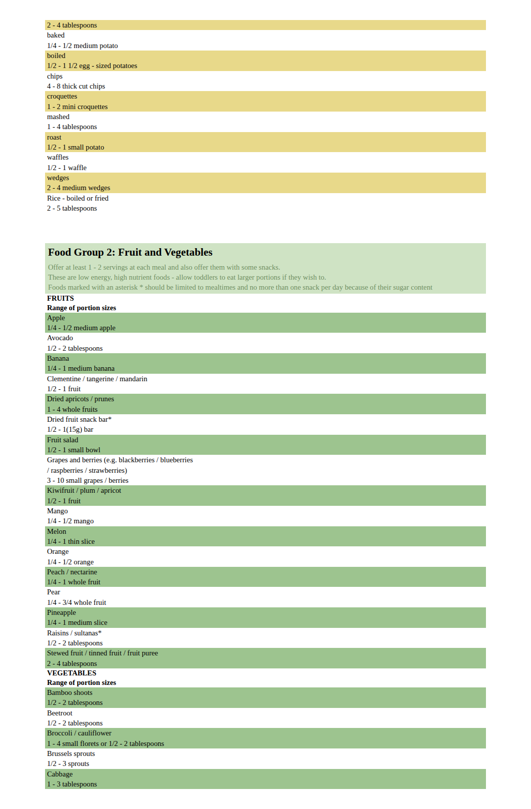| 2 - 4 tablespoons |
| baked |
| 1/4 - 1/2 medium potato |
| boiled |
| 1/2 - 1 1/2 egg - sized potatoes |
| chips |
| 4 - 8 thick cut chips |
| croquettes |
| 1 - 2 mini croquettes |
| mashed |
| 1 - 4 tablespoons |
| roast |
| 1/2 - 1 small potato |
| waffles |
| 1/2 - 1 waffle |
| wedges |
| 2 - 4 medium wedges |
| Rice - boiled or fried |
| 2 - 5 tablespoons |
Food Group 2: Fruit and Vegetables
Offer at least 1 - 2 servings at each meal and also offer them with some snacks.
These are low energy, high nutrient foods - allow toddlers to eat larger portions if they wish to.
Foods marked with an asterisk * should be limited to mealtimes and no more than one snack per day because of their sugar content
FRUITS
Range of portion sizes
| Apple |
| 1/4 - 1/2 medium apple |
| Avocado |
| 1/2 - 2 tablespoons |
| Banana |
| 1/4 - 1 medium banana |
| Clementine / tangerine / mandarin |
| 1/2 - 1 fruit |
| Dried apricots / prunes |
| 1 - 4 whole fruits |
| Dried fruit snack bar* |
| 1/2 - 1(15g) bar |
| Fruit salad |
| 1/2 - 1 small bowl |
| Grapes and berries (e.g. blackberries / blueberries |
| / raspberries / strawberries) |
| 3 - 10 small grapes / berries |
| Kiwifruit / plum / apricot |
| 1/2 - 1 fruit |
| Mango |
| 1/4 - 1/2 mango |
| Melon |
| 1/4 - 1 thin slice |
| Orange |
| 1/4 - 1/2 orange |
| Peach / nectarine |
| 1/4 - 1 whole fruit |
| Pear |
| 1/4 - 3/4 whole fruit |
| Pineapple |
| 1/4 - 1 medium slice |
| Raisins / sultanas* |
| 1/2 - 2 tablespoons |
| Stewed fruit / tinned fruit / fruit puree |
| 2 - 4 tablespoons |
VEGETABLES
Range of portion sizes
| Bamboo shoots |
| 1/2 - 2 tablespoons |
| Beetroot |
| 1/2 - 2 tablespoons |
| Broccoli / cauliflower |
| 1 - 4 small florets or 1/2 - 2 tablespoons |
| Brussels sprouts |
| 1/2 - 3 sprouts |
| Cabbage |
| 1 - 3 tablespoons |